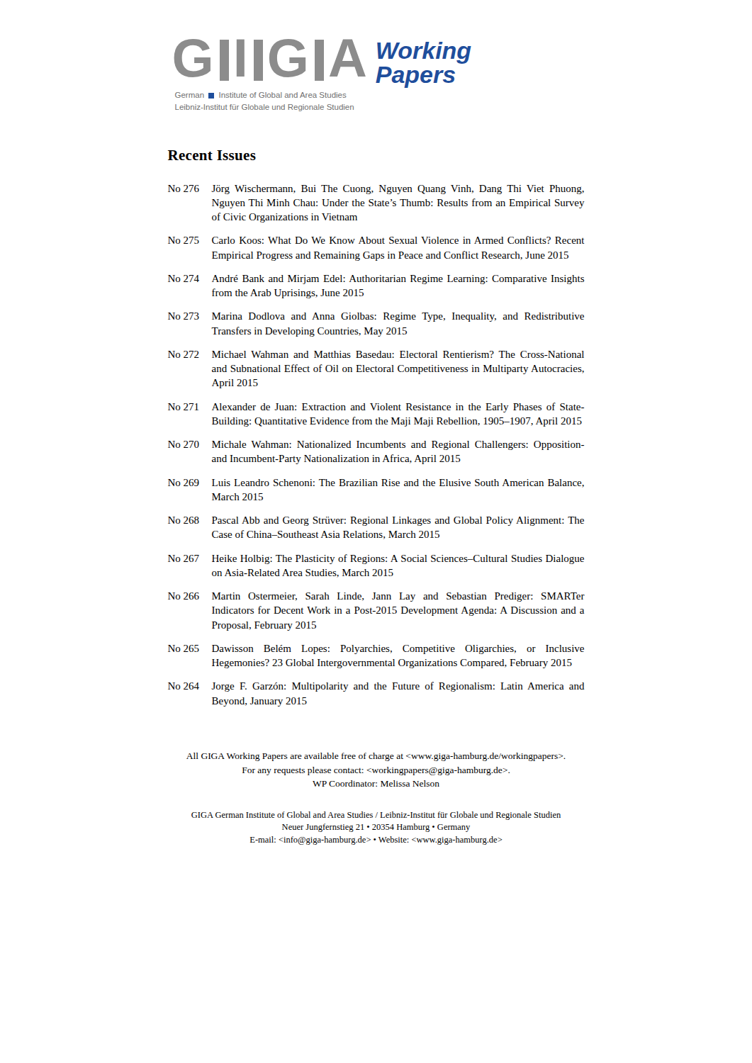G I G A
Working Papers
German Institute of Global and Area Studies
Leibniz-Institut für Globale und Regionale Studien
Recent Issues
No 276 Jörg Wischermann, Bui The Cuong, Nguyen Quang Vinh, Dang Thi Viet Phuong, Nguyen Thi Minh Chau: Under the State’s Thumb: Results from an Empirical Survey of Civic Organizations in Vietnam
No 275 Carlo Koos: What Do We Know About Sexual Violence in Armed Conflicts? Recent Empirical Progress and Remaining Gaps in Peace and Conflict Research, June 2015
No 274 André Bank and Mirjam Edel: Authoritarian Regime Learning: Comparative Insights from the Arab Uprisings, June 2015
No 273 Marina Dodlova and Anna Giolbas: Regime Type, Inequality, and Redistributive Transfers in Developing Countries, May 2015
No 272 Michael Wahman and Matthias Basedau: Electoral Rentierism? The Cross-National and Subnational Effect of Oil on Electoral Competitiveness in Multiparty Autocracies, April 2015
No 271 Alexander de Juan: Extraction and Violent Resistance in the Early Phases of State-Building: Quantitative Evidence from the Maji Maji Rebellion, 1905–1907, April 2015
No 270 Michale Wahman: Nationalized Incumbents and Regional Challengers: Opposition- and Incumbent-Party Nationalization in Africa, April 2015
No 269 Luis Leandro Schenoni: The Brazilian Rise and the Elusive South American Balance, March 2015
No 268 Pascal Abb and Georg Strüver: Regional Linkages and Global Policy Alignment: The Case of China–Southeast Asia Relations, March 2015
No 267 Heike Holbig: The Plasticity of Regions: A Social Sciences–Cultural Studies Dialogue on Asia-Related Area Studies, March 2015
No 266 Martin Ostermeier, Sarah Linde, Jann Lay and Sebastian Prediger: SMARTer Indicators for Decent Work in a Post-2015 Development Agenda: A Discussion and a Proposal, February 2015
No 265 Dawisson Belém Lopes: Polyarchies, Competitive Oligarchies, or Inclusive Hegemonies? 23 Global Intergovernmental Organizations Compared, February 2015
No 264 Jorge F. Garzón: Multipolarity and the Future of Regionalism: Latin America and Beyond, January 2015
All GIGA Working Papers are available free of charge at <www.giga-hamburg.de/workingpapers>.
For any requests please contact: <workingpapers@giga-hamburg.de>.
WP Coordinator: Melissa Nelson
GIGA German Institute of Global and Area Studies / Leibniz-Institut für Globale und Regionale Studien
Neuer Jungfernstieg 21 • 20354 Hamburg • Germany
E-mail: <info@giga-hamburg.de> • Website: <www.giga-hamburg.de>